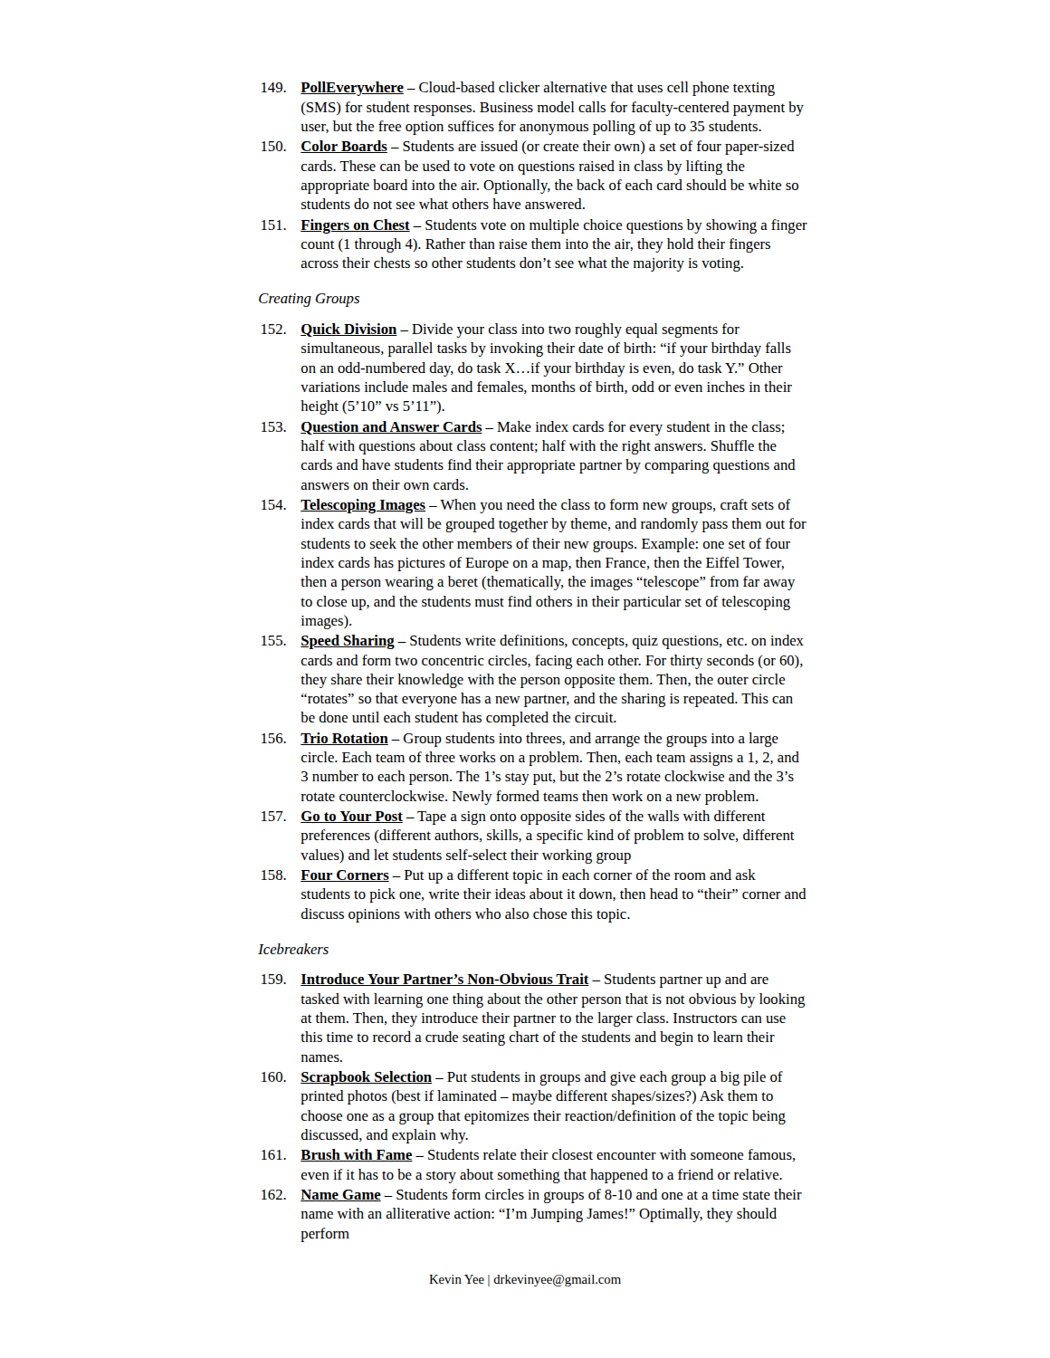PollEverywhere – Cloud-based clicker alternative that uses cell phone texting (SMS) for student responses. Business model calls for faculty-centered payment by user, but the free option suffices for anonymous polling of up to 35 students.
Color Boards – Students are issued (or create their own) a set of four paper-sized cards. These can be used to vote on questions raised in class by lifting the appropriate board into the air. Optionally, the back of each card should be white so students do not see what others have answered.
Fingers on Chest – Students vote on multiple choice questions by showing a finger count (1 through 4). Rather than raise them into the air, they hold their fingers across their chests so other students don’t see what the majority is voting.
Creating Groups
Quick Division – Divide your class into two roughly equal segments for simultaneous, parallel tasks by invoking their date of birth: “if your birthday falls on an odd-numbered day, do task X…if your birthday is even, do task Y.” Other variations include males and females, months of birth, odd or even inches in their height (5’10” vs 5’11”).
Question and Answer Cards – Make index cards for every student in the class; half with questions about class content; half with the right answers. Shuffle the cards and have students find their appropriate partner by comparing questions and answers on their own cards.
Telescoping Images – When you need the class to form new groups, craft sets of index cards that will be grouped together by theme, and randomly pass them out for students to seek the other members of their new groups. Example: one set of four index cards has pictures of Europe on a map, then France, then the Eiffel Tower, then a person wearing a beret (thematically, the images “telescope” from far away to close up, and the students must find others in their particular set of telescoping images).
Speed Sharing – Students write definitions, concepts, quiz questions, etc. on index cards and form two concentric circles, facing each other. For thirty seconds (or 60), they share their knowledge with the person opposite them. Then, the outer circle “rotates” so that everyone has a new partner, and the sharing is repeated. This can be done until each student has completed the circuit.
Trio Rotation – Group students into threes, and arrange the groups into a large circle. Each team of three works on a problem. Then, each team assigns a 1, 2, and 3 number to each person. The 1’s stay put, but the 2’s rotate clockwise and the 3’s rotate counterclockwise. Newly formed teams then work on a new problem.
Go to Your Post – Tape a sign onto opposite sides of the walls with different preferences (different authors, skills, a specific kind of problem to solve, different values) and let students self-select their working group
Four Corners – Put up a different topic in each corner of the room and ask students to pick one, write their ideas about it down, then head to “their” corner and discuss opinions with others who also chose this topic.
Icebreakers
Introduce Your Partner’s Non-Obvious Trait – Students partner up and are tasked with learning one thing about the other person that is not obvious by looking at them. Then, they introduce their partner to the larger class. Instructors can use this time to record a crude seating chart of the students and begin to learn their names.
Scrapbook Selection – Put students in groups and give each group a big pile of printed photos (best if laminated – maybe different shapes/sizes?) Ask them to choose one as a group that epitomizes their reaction/definition of the topic being discussed, and explain why.
Brush with Fame – Students relate their closest encounter with someone famous, even if it has to be a story about something that happened to a friend or relative.
Name Game – Students form circles in groups of 8-10 and one at a time state their name with an alliterative action: “I’m Jumping James!” Optimally, they should perform
Kevin Yee | drkevinyee@gmail.com